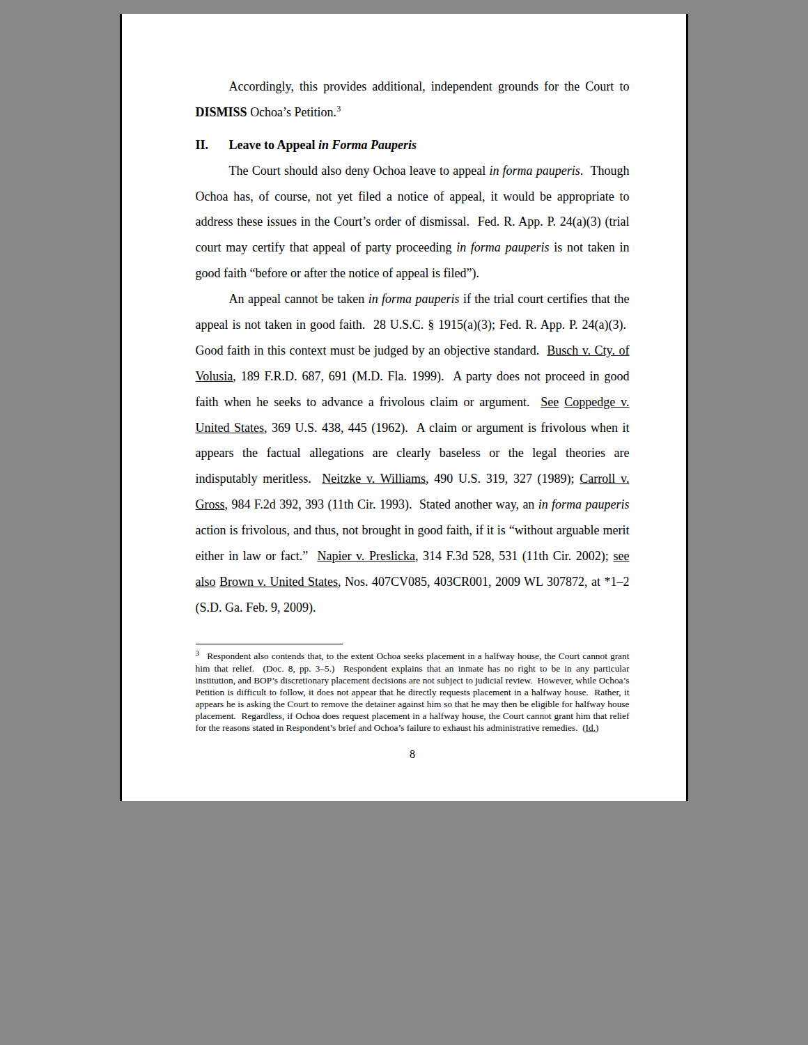Accordingly, this provides additional, independent grounds for the Court to DISMISS Ochoa’s Petition.3
II. Leave to Appeal in Forma Pauperis
The Court should also deny Ochoa leave to appeal in forma pauperis. Though Ochoa has, of course, not yet filed a notice of appeal, it would be appropriate to address these issues in the Court’s order of dismissal. Fed. R. App. P. 24(a)(3) (trial court may certify that appeal of party proceeding in forma pauperis is not taken in good faith “before or after the notice of appeal is filed”).
An appeal cannot be taken in forma pauperis if the trial court certifies that the appeal is not taken in good faith. 28 U.S.C. § 1915(a)(3); Fed. R. App. P. 24(a)(3). Good faith in this context must be judged by an objective standard. Busch v. Cty. of Volusia, 189 F.R.D. 687, 691 (M.D. Fla. 1999). A party does not proceed in good faith when he seeks to advance a frivolous claim or argument. See Coppedge v. United States, 369 U.S. 438, 445 (1962). A claim or argument is frivolous when it appears the factual allegations are clearly baseless or the legal theories are indisputably meritless. Neitzke v. Williams, 490 U.S. 319, 327 (1989); Carroll v. Gross, 984 F.2d 392, 393 (11th Cir. 1993). Stated another way, an in forma pauperis action is frivolous, and thus, not brought in good faith, if it is “without arguable merit either in law or fact.” Napier v. Preslicka, 314 F.3d 528, 531 (11th Cir. 2002); see also Brown v. United States, Nos. 407CV085, 403CR001, 2009 WL 307872, at *1–2 (S.D. Ga. Feb. 9, 2009).
3 Respondent also contends that, to the extent Ochoa seeks placement in a halfway house, the Court cannot grant him that relief. (Doc. 8, pp. 3–5.) Respondent explains that an inmate has no right to be in any particular institution, and BOP’s discretionary placement decisions are not subject to judicial review. However, while Ochoa’s Petition is difficult to follow, it does not appear that he directly requests placement in a halfway house. Rather, it appears he is asking the Court to remove the detainer against him so that he may then be eligible for halfway house placement. Regardless, if Ochoa does request placement in a halfway house, the Court cannot grant him that relief for the reasons stated in Respondent’s brief and Ochoa’s failure to exhaust his administrative remedies. (Id.)
8